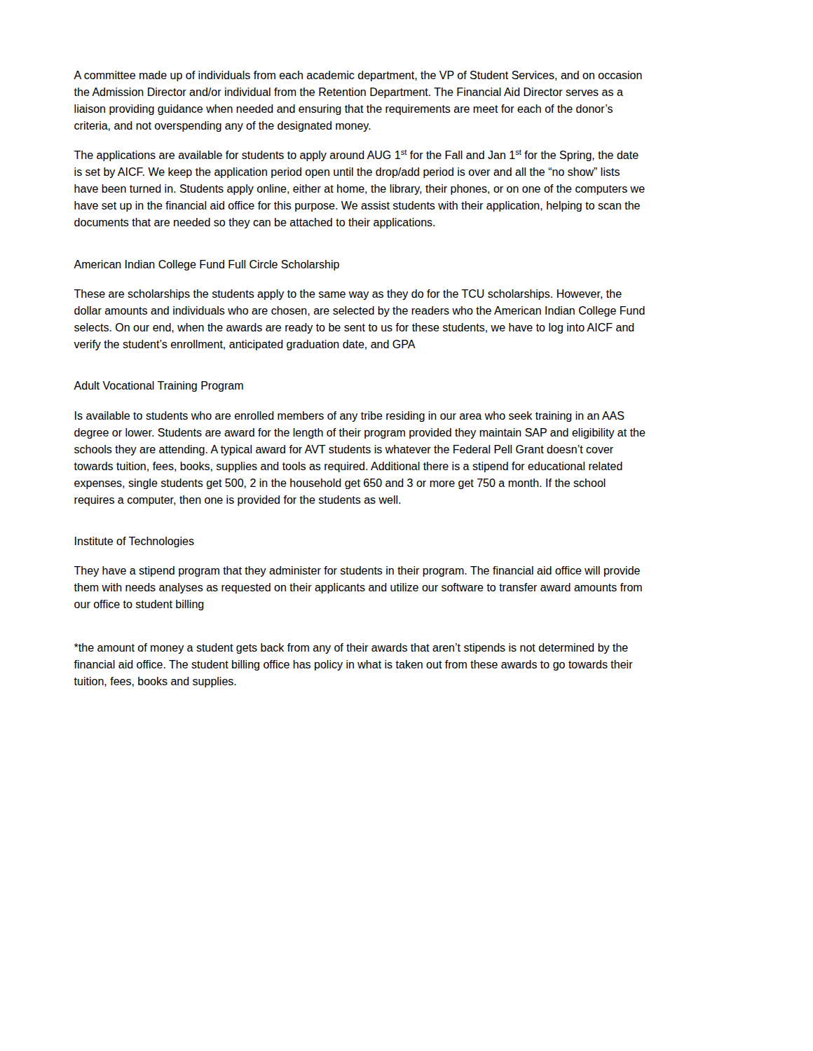A committee made up of individuals from each academic department, the VP of Student Services, and on occasion the Admission Director and/or individual from the Retention Department. The Financial Aid Director serves as a liaison providing guidance when needed and ensuring that the requirements are meet for each of the donor’s criteria, and not overspending any of the designated money.
The applications are available for students to apply around AUG 1st for the Fall and Jan 1st for the Spring, the date is set by AICF. We keep the application period open until the drop/add period is over and all the “no show” lists have been turned in. Students apply online, either at home, the library, their phones, or on one of the computers we have set up in the financial aid office for this purpose. We assist students with their application, helping to scan the documents that are needed so they can be attached to their applications.
American Indian College Fund Full Circle Scholarship
These are scholarships the students apply to the same way as they do for the TCU scholarships. However, the dollar amounts and individuals who are chosen, are selected by the readers who the American Indian College Fund selects. On our end, when the awards are ready to be sent to us for these students, we have to log into AICF and verify the student’s enrollment, anticipated graduation date, and GPA
Adult Vocational Training Program
Is available to students who are enrolled members of any tribe residing in our area who seek training in an AAS degree or lower. Students are award for the length of their program provided they maintain SAP and eligibility at the schools they are attending. A typical award for AVT students is whatever the Federal Pell Grant doesn’t cover towards tuition, fees, books, supplies and tools as required. Additional there is a stipend for educational related expenses, single students get 500, 2 in the household get 650 and 3 or more get 750 a month. If the school requires a computer, then one is provided for the students as well.
Institute of Technologies
They have a stipend program that they administer for students in their program. The financial aid office will provide them with needs analyses as requested on their applicants and utilize our software to transfer award amounts from our office to student billing
*the amount of money a student gets back from any of their awards that aren’t stipends is not determined by the financial aid office. The student billing office has policy in what is taken out from these awards to go towards their tuition, fees, books and supplies.